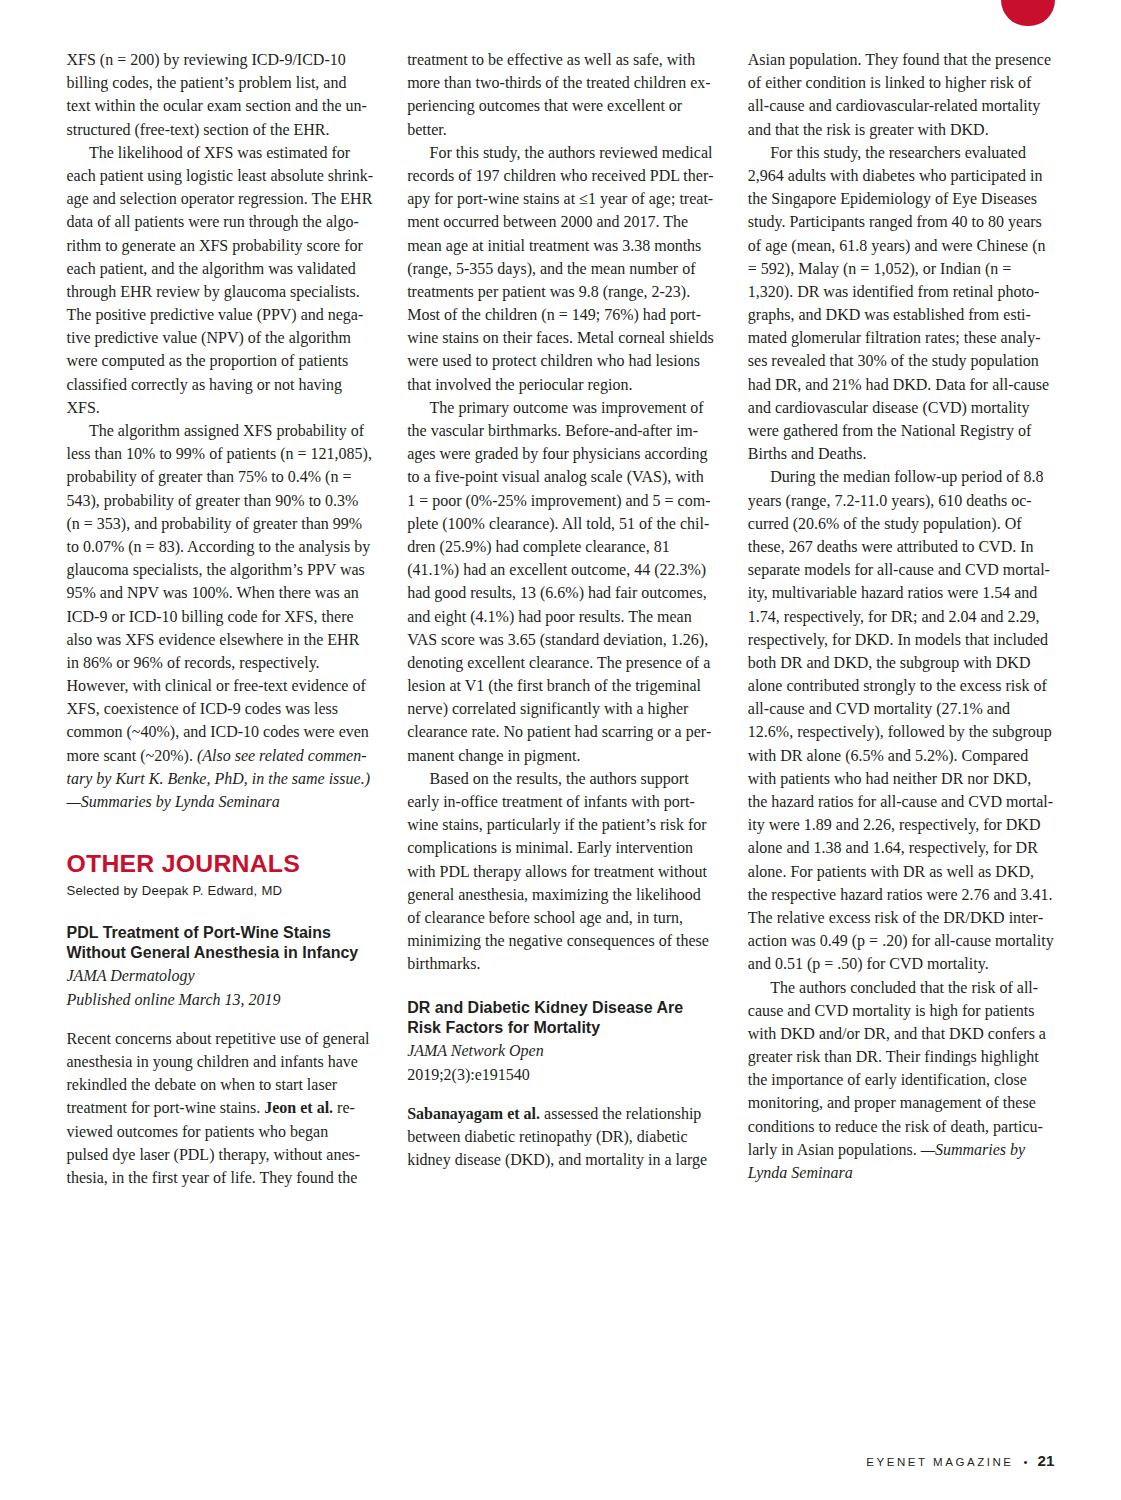XFS (n = 200) by reviewing ICD-9/ICD-10 billing codes, the patient’s problem list, and text within the ocular exam section and the unstructured (free-text) section of the EHR.
The likelihood of XFS was estimated for each patient using logistic least absolute shrinkage and selection operator regression. The EHR data of all patients were run through the algorithm to generate an XFS probability score for each patient, and the algorithm was validated through EHR review by glaucoma specialists. The positive predictive value (PPV) and negative predictive value (NPV) of the algorithm were computed as the proportion of patients classified correctly as having or not having XFS.
The algorithm assigned XFS probability of less than 10% to 99% of patients (n = 121,085), probability of greater than 75% to 0.4% (n = 543), probability of greater than 90% to 0.3% (n = 353), and probability of greater than 99% to 0.07% (n = 83). According to the analysis by glaucoma specialists, the algorithm’s PPV was 95% and NPV was 100%. When there was an ICD-9 or ICD-10 billing code for XFS, there also was XFS evidence elsewhere in the EHR in 86% or 96% of records, respectively. However, with clinical or free-text evidence of XFS, coexistence of ICD-9 codes was less common (~40%), and ICD-10 codes were even more scant (~20%). (Also see related commentary by Kurt K. Benke, PhD, in the same issue.) —Summaries by Lynda Seminara
OTHER JOURNALS
Selected by Deepak P. Edward, MD
PDL Treatment of Port-Wine Stains Without General Anesthesia in Infancy
JAMA Dermatology
Published online March 13, 2019
Recent concerns about repetitive use of general anesthesia in young children and infants have rekindled the debate on when to start laser treatment for port-wine stains. Jeon et al. reviewed outcomes for patients who began pulsed dye laser (PDL) therapy, without anesthesia, in the first year of life. They found the treatment to be effective as well as safe, with more than two-thirds of the treated children experiencing outcomes that were excellent or better.
For this study, the authors reviewed medical records of 197 children who received PDL therapy for port-wine stains at ≤1 year of age; treatment occurred between 2000 and 2017. The mean age at initial treatment was 3.38 months (range, 5-355 days), and the mean number of treatments per patient was 9.8 (range, 2-23). Most of the children (n = 149; 76%) had port-wine stains on their faces. Metal corneal shields were used to protect children who had lesions that involved the periocular region.
The primary outcome was improvement of the vascular birthmarks. Before-and-after images were graded by four physicians according to a five-point visual analog scale (VAS), with 1 = poor (0%-25% improvement) and 5 = complete (100% clearance). All told, 51 of the children (25.9%) had complete clearance, 81 (41.1%) had an excellent outcome, 44 (22.3%) had good results, 13 (6.6%) had fair outcomes, and eight (4.1%) had poor results. The mean VAS score was 3.65 (standard deviation, 1.26), denoting excellent clearance. The presence of a lesion at V1 (the first branch of the trigeminal nerve) correlated significantly with a higher clearance rate. No patient had scarring or a permanent change in pigment.
Based on the results, the authors support early in-office treatment of infants with port-wine stains, particularly if the patient’s risk for complications is minimal. Early intervention with PDL therapy allows for treatment without general anesthesia, maximizing the likelihood of clearance before school age and, in turn, minimizing the negative consequences of these birthmarks.
DR and Diabetic Kidney Disease Are Risk Factors for Mortality
JAMA Network Open
2019;2(3):e191540
Sabanayagam et al. assessed the relationship between diabetic retinopathy (DR), diabetic kidney disease (DKD), and mortality in a large Asian population. They found that the presence of either condition is linked to higher risk of all-cause and cardiovascular-related mortality and that the risk is greater with DKD.
For this study, the researchers evaluated 2,964 adults with diabetes who participated in the Singapore Epidemiology of Eye Diseases study. Participants ranged from 40 to 80 years of age (mean, 61.8 years) and were Chinese (n = 592), Malay (n = 1,052), or Indian (n = 1,320). DR was identified from retinal photographs, and DKD was established from estimated glomerular filtration rates; these analyses revealed that 30% of the study population had DR, and 21% had DKD. Data for all-cause and cardiovascular disease (CVD) mortality were gathered from the National Registry of Births and Deaths.
During the median follow-up period of 8.8 years (range, 7.2-11.0 years), 610 deaths occurred (20.6% of the study population). Of these, 267 deaths were attributed to CVD. In separate models for all-cause and CVD mortality, multivariable hazard ratios were 1.54 and 1.74, respectively, for DR; and 2.04 and 2.29, respectively, for DKD. In models that included both DR and DKD, the subgroup with DKD alone contributed strongly to the excess risk of all-cause and CVD mortality (27.1% and 12.6%, respectively), followed by the subgroup with DR alone (6.5% and 5.2%). Compared with patients who had neither DR nor DKD, the hazard ratios for all-cause and CVD mortality were 1.89 and 2.26, respectively, for DKD alone and 1.38 and 1.64, respectively, for DR alone. For patients with DR as well as DKD, the respective hazard ratios were 2.76 and 3.41. The relative excess risk of the DR/DKD interaction was 0.49 (p = .20) for all-cause mortality and 0.51 (p = .50) for CVD mortality.
The authors concluded that the risk of all-cause and CVD mortality is high for patients with DKD and/or DR, and that DKD confers a greater risk than DR. Their findings highlight the importance of early identification, close monitoring, and proper management of these conditions to reduce the risk of death, particularly in Asian populations. —Summaries by Lynda Seminara
EYENET MAGAZINE • 21